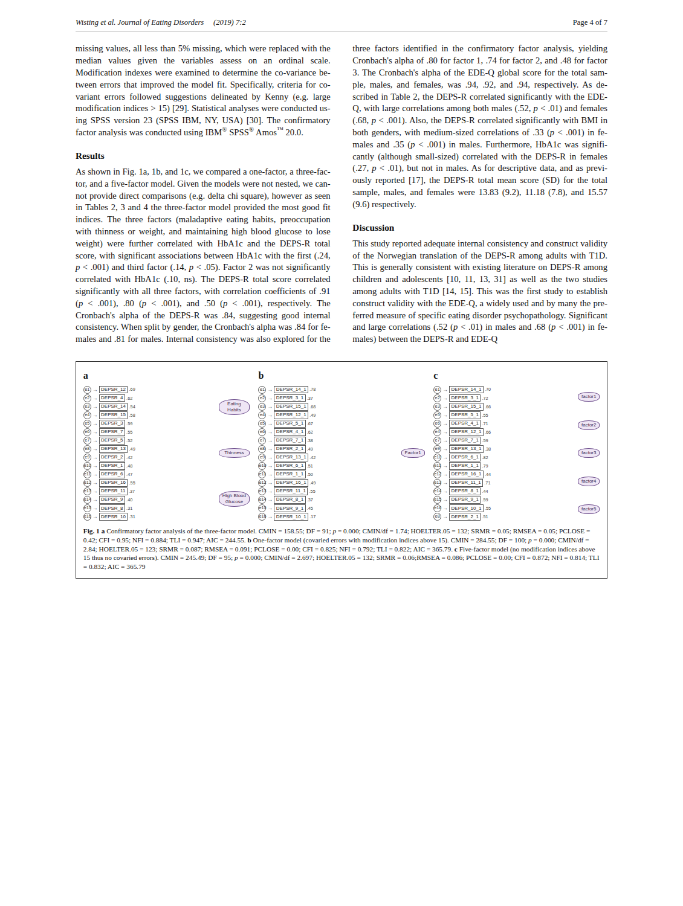Wisting et al. Journal of Eating Disorders (2019) 7:2
Page 4 of 7
missing values, all less than 5% missing, which were replaced with the median values given the variables assess on an ordinal scale. Modification indexes were examined to determine the co-variance between errors that improved the model fit. Specifically, criteria for covariant errors followed suggestions delineated by Kenny (e.g. large modification indices > 15) [29]. Statistical analyses were conducted using SPSS version 23 (SPSS IBM, NY, USA) [30]. The confirmatory factor analysis was conducted using IBM® SPSS® Amos™ 20.0.
Results
As shown in Fig. 1a, 1b, and 1c, we compared a one-factor, a three-factor, and a five-factor model. Given the models were not nested, we cannot provide direct comparisons (e.g. delta chi square), however as seen in Tables 2, 3 and 4 the three-factor model provided the most good fit indices. The three factors (maladaptive eating habits, preoccupation with thinness or weight, and maintaining high blood glucose to lose weight) were further correlated with HbA1c and the DEPS-R total score, with significant associations between HbA1c with the first (.24, p < .001) and third factor (.14, p < .05). Factor 2 was not significantly correlated with HbA1c (.10, ns). The DEPS-R total score correlated significantly with all three factors, with correlation coefficients of .91 (p < .001), .80 (p < .001), and .50 (p < .001), respectively. The Cronbach's alpha of the DEPS-R was .84, suggesting good internal consistency. When split by gender, the Cronbach's alpha was .84 for females and .81 for males. Internal consistency was also explored for the three factors identified in the confirmatory factor analysis, yielding Cronbach's alpha of .80 for factor 1, .74 for factor 2, and .48 for factor 3. The Cronbach's alpha of the EDE-Q global score for the total sample, males, and females, was .94, .92, and .94, respectively. As described in Table 2, the DEPS-R correlated significantly with the EDE-Q, with large correlations among both males (.52, p < .01) and females (.68, p < .001). Also, the DEPS-R correlated significantly with BMI in both genders, with medium-sized correlations of .33 (p < .001) in females and .35 (p < .001) in males. Furthermore, HbA1c was significantly (although small-sized) correlated with the DEPS-R in females (.27, p < .01), but not in males. As for descriptive data, and as previously reported [17], the DEPS-R total mean score (SD) for the total sample, males, and females were 13.83 (9.2), 11.18 (7.8), and 15.57 (9.6) respectively.
Discussion
This study reported adequate internal consistency and construct validity of the Norwegian translation of the DEPS-R among adults with T1D. This is generally consistent with existing literature on DEPS-R among children and adolescents [10, 11, 13, 31] as well as the two studies among adults with T1D [14, 15]. This was the first study to establish construct validity with the EDE-Q, a widely used and by many the preferred measure of specific eating disorder psychopathology. Significant and large correlations (.52 (p < .01) in males and .68 (p < .001) in females) between the DEPS-R and EDE-Q
a
e1→DEPSR_12.69
e2→DEPSR_4.62
e3→DEPSR_14.54
e4→DEPSR_15.58
e5→DEPSR_3.59
e6→DEPSR_7.55
e7→DEPSR_5.52
e8→DEPSR_13.49
e9→DEPSR_2.42
e10→DEPSR_1.48
e11→DEPSR_6.47
e12→DEPSR_16.55
e13→DEPSR_11.37
e14→DEPSR_9.40
e15→DEPSR_8.31
e16→DEPSR_10.31
Eating
Habits Thinness High Blood
Glucose
b
e1→DEPSR_14_1.78
e2→DEPSR_3_1.37
e3→DEPSR_15_1.68
e4→DEPSR_12_1.49
e5→DEPSR_5_1.67
e6→DEPSR_4_1.62
e7→DEPSR_7_1.38
e8→DEPSR_2_1.49
e9→DEPSR_13_1.42
e10→DEPSR_6_1.51
e11→DEPSR_1_1.50
e12→DEPSR_16_1.49
e13→DEPSR_11_1.55
e14→DEPSR_8_1.37
e15→DEPSR_9_1.45
e16→DEPSR_10_1.17
Factor1
c
e1→DEPSR_14_1.70
e2→DEPSR_3_1.72
e3→DEPSR_15_1.66
e5→DEPSR_5_1.55
e6→DEPSR_4_1.71
e4→DEPSR_12_1.66
e7→DEPSR_7_1.59
e9→DEPSR_13_1.38
e10→DEPSR_6_1.82
e11→DEPSR_1_1.79
e12→DEPSR_16_1.44
e13→DEPSR_11_1.71
e14→DEPSR_8_1.44
e15→DEPSR_9_1.59
e16→DEPSR_10_1.55
e8→DEPSR_2_1.51
factor1 factor2 factor3 factor4 factor5
Fig. 1 a Confirmatory factor analysis of the three-factor model. CMIN = 158.55; DF = 91; p = 0.000; CMIN/df = 1.74; HOELTER.05 = 132; SRMR = 0.05; RMSEA = 0.05; PCLOSE = 0.42; CFI = 0.95; NFI = 0.884; TLI = 0.947; AIC = 244.55. b One-factor model (covaried errors with modification indices above 15). CMIN = 284.55; DF = 100; p = 0.000; CMIN/df = 2.84; HOELTER.05 = 123; SRMR = 0.087; RMSEA = 0.091; PCLOSE = 0.00; CFI = 0.825; NFI = 0.792; TLI = 0.822; AIC = 365.79. c Five-factor model (no modification indices above 15 thus no covaried errors). CMIN = 245.49; DF = 95; p = 0.000; CMIN/df = 2.697; HOELTER.05 = 132; SRMR = 0.06;RMSEA = 0.086; PCLOSE = 0.00; CFI = 0.872; NFI = 0.814; TLI = 0.832; AIC = 365.79